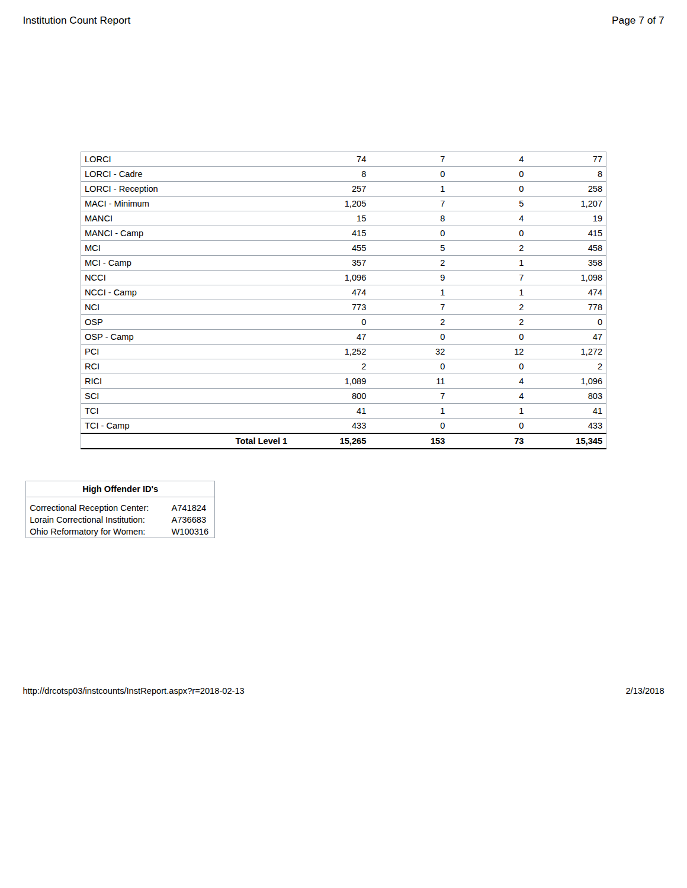Institution Count Report
Page 7 of 7
| LORCI | 74 | 7 | 4 | 77 |
| LORCI - Cadre | 8 | 0 | 0 | 8 |
| LORCI - Reception | 257 | 1 | 0 | 258 |
| MACI - Minimum | 1,205 | 7 | 5 | 1,207 |
| MANCI | 15 | 8 | 4 | 19 |
| MANCI - Camp | 415 | 0 | 0 | 415 |
| MCI | 455 | 5 | 2 | 458 |
| MCI - Camp | 357 | 2 | 1 | 358 |
| NCCI | 1,096 | 9 | 7 | 1,098 |
| NCCI - Camp | 474 | 1 | 1 | 474 |
| NCI | 773 | 7 | 2 | 778 |
| OSP | 0 | 2 | 2 | 0 |
| OSP - Camp | 47 | 0 | 0 | 47 |
| PCI | 1,252 | 32 | 12 | 1,272 |
| RCI | 2 | 0 | 0 | 2 |
| RICI | 1,089 | 11 | 4 | 1,096 |
| SCI | 800 | 7 | 4 | 803 |
| TCI | 41 | 1 | 1 | 41 |
| TCI - Camp | 433 | 0 | 0 | 433 |
| Total Level 1 | 15,265 | 153 | 73 | 15,345 |
| High Offender ID's |
| --- |
| Correctional Reception Center: | A741824 |
| Lorain Correctional Institution: | A736683 |
| Ohio Reformatory for Women: | W100316 |
http://drcotsp03/instcounts/InstReport.aspx?r=2018-02-13
2/13/2018